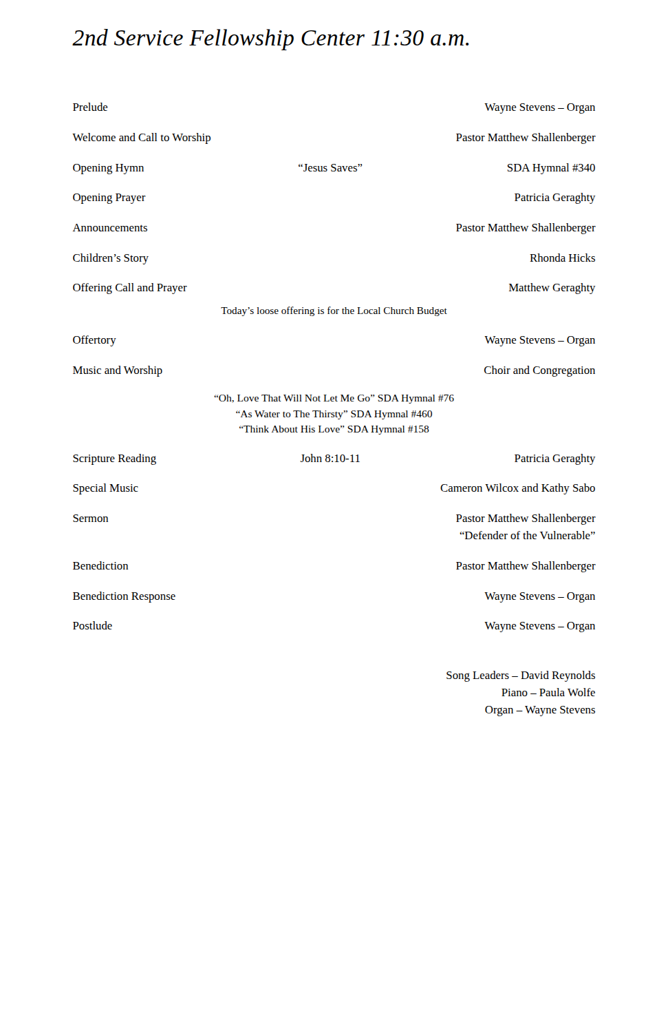2nd Service Fellowship Center 11:30 a.m.
| Prelude | | Wayne Stevens – Organ |
| Welcome and Call to Worship | | Pastor Matthew Shallenberger |
| Opening Hymn | “Jesus Saves” | SDA Hymnal #340 |
| Opening Prayer | | Patricia Geraghty |
| Announcements | | Pastor Matthew Shallenberger |
| Children’s Story | | Rhonda Hicks |
| Offering Call and Prayer | | Matthew Geraghty |
| Today’s loose offering is for the Local Church Budget |
| Offertory | | Wayne Stevens – Organ |
| Music and Worship | | Choir and Congregation |
| “Oh, Love That Will Not Let Me Go” SDA Hymnal #76 “As Water to The Thirsty” SDA Hymnal #460 “Think About His Love” SDA Hymnal #158 |
| Scripture Reading | John 8:10-11 | Patricia Geraghty |
| Special Music | | Cameron Wilcox and Kathy Sabo |
| Sermon | | Pastor Matthew Shallenberger “Defender of the Vulnerable” |
| Benediction | | Pastor Matthew Shallenberger |
| Benediction Response | | Wayne Stevens – Organ |
| Postlude | | Wayne Stevens – Organ |
Song Leaders – David Reynolds
Piano – Paula Wolfe
Organ – Wayne Stevens